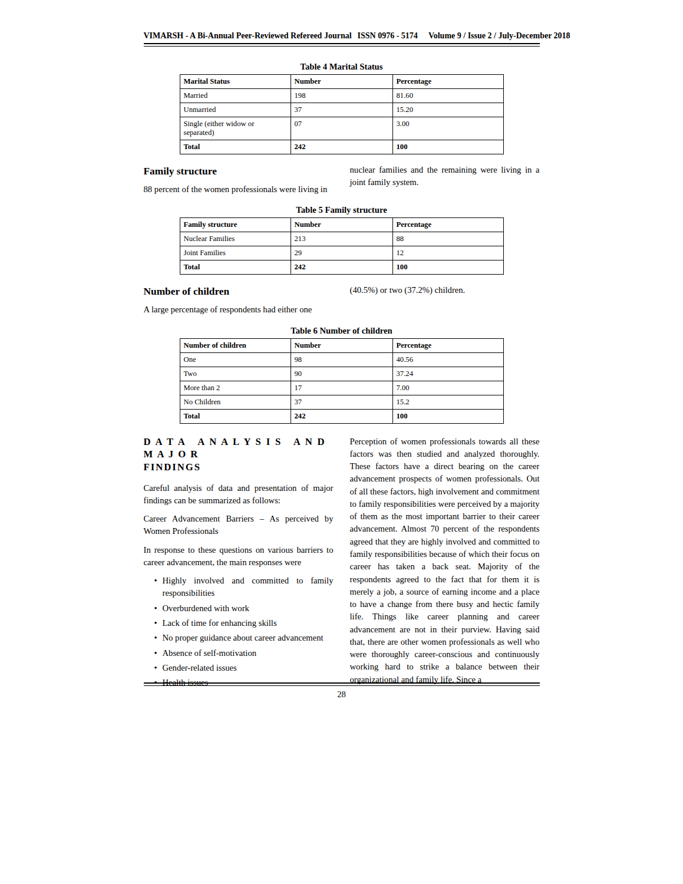VIMARSH - A Bi-Annual Peer-Reviewed Refereed Journal
ISSN 0976 - 5174
Volume 9 / Issue 2 / July-December 2018
Table 4 Marital Status
| Marital Status | Number | Percentage |
| --- | --- | --- |
| Married | 198 | 81.60 |
| Unmarried | 37 | 15.20 |
| Single (either widow or separated) | 07 | 3.00 |
| Total | 242 | 100 |
Family structure
88 percent of the women professionals were living in
nuclear families and the remaining were living in a joint family system.
Table 5 Family structure
| Family structure | Number | Percentage |
| --- | --- | --- |
| Nuclear Families | 213 | 88 |
| Joint Families | 29 | 12 |
| Total | 242 | 100 |
Number of children
A large percentage of respondents had either one
(40.5%) or two (37.2%) children.
Table 6 Number of children
| Number of children | Number | Percentage |
| --- | --- | --- |
| One | 98 | 40.56 |
| Two | 90 | 37.24 |
| More than 2 | 17 | 7.00 |
| No Children | 37 | 15.2 |
| Total | 242 | 100 |
D A T A A N A L Y S I S A N D M A J O R
FINDINGS
Careful analysis of data and presentation of major findings can be summarized as follows:
Career Advancement Barriers – As perceived by Women Professionals
In response to these questions on various barriers to career advancement, the main responses were
Highly involved and committed to family responsibilities
Overburdened with work
Lack of time for enhancing skills
No proper guidance about career advancement
Absence of self-motivation
Gender-related issues
Health issues
Perception of women professionals towards all these factors was then studied and analyzed thoroughly. These factors have a direct bearing on the career advancement prospects of women professionals. Out of all these factors, high involvement and commitment to family responsibilities were perceived by a majority of them as the most important barrier to their career advancement. Almost 70 percent of the respondents agreed that they are highly involved and committed to family responsibilities because of which their focus on career has taken a back seat. Majority of the respondents agreed to the fact that for them it is merely a job, a source of earning income and a place to have a change from there busy and hectic family life. Things like career planning and career advancement are not in their purview. Having said that, there are other women professionals as well who were thoroughly career-conscious and continuously working hard to strike a balance between their organizational and family life. Since a
28